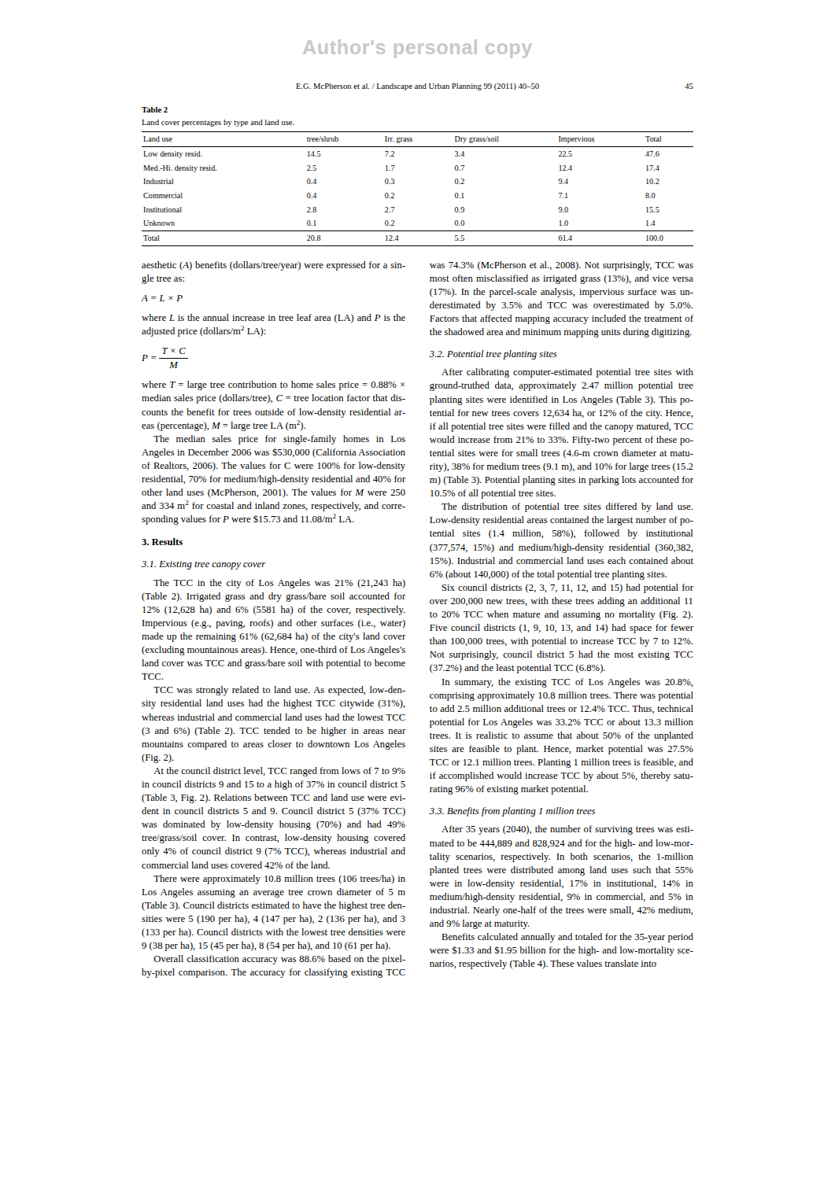Author's personal copy
E.G. McPherson et al. / Landscape and Urban Planning 99 (2011) 40–50
45
Table 2
Land cover percentages by type and land use.
| Land use | tree/shrub | Irr. grass | Dry grass/soil | Impervious | Total |
| --- | --- | --- | --- | --- | --- |
| Low density resid. | 14.5 | 7.2 | 3.4 | 22.5 | 47.6 |
| Med.-Hi. density resid. | 2.5 | 1.7 | 0.7 | 12.4 | 17.4 |
| Industrial | 0.4 | 0.3 | 0.2 | 9.4 | 10.2 |
| Commercial | 0.4 | 0.2 | 0.1 | 7.1 | 8.0 |
| Institutional | 2.8 | 2.7 | 0.9 | 9.0 | 15.5 |
| Unknown | 0.1 | 0.2 | 0.0 | 1.0 | 1.4 |
| Total | 20.8 | 12.4 | 5.5 | 61.4 | 100.0 |
aesthetic (A) benefits (dollars/tree/year) were expressed for a single tree as:
A = L × P
where L is the annual increase in tree leaf area (LA) and P is the adjusted price (dollars/m2 LA):
P = T × C M
where T = large tree contribution to home sales price = 0.88% × median sales price (dollars/tree), C = tree location factor that discounts the benefit for trees outside of low-density residential areas (percentage), M = large tree LA (m2).
The median sales price for single-family homes in Los Angeles in December 2006 was $530,000 (California Association of Realtors, 2006). The values for C were 100% for low-density residential, 70% for medium/high-density residential and 40% for other land uses (McPherson, 2001). The values for M were 250 and 334 m2 for coastal and inland zones, respectively, and corresponding values for P were $15.73 and 11.08/m2 LA.
3. Results
3.1. Existing tree canopy cover
The TCC in the city of Los Angeles was 21% (21,243 ha) (Table 2). Irrigated grass and dry grass/bare soil accounted for 12% (12,628 ha) and 6% (5581 ha) of the cover, respectively. Impervious (e.g., paving, roofs) and other surfaces (i.e., water) made up the remaining 61% (62,684 ha) of the city's land cover (excluding mountainous areas). Hence, one-third of Los Angeles's land cover was TCC and grass/bare soil with potential to become TCC.
TCC was strongly related to land use. As expected, low-density residential land uses had the highest TCC citywide (31%), whereas industrial and commercial land uses had the lowest TCC (3 and 6%) (Table 2). TCC tended to be higher in areas near mountains compared to areas closer to downtown Los Angeles (Fig. 2).
At the council district level, TCC ranged from lows of 7 to 9% in council districts 9 and 15 to a high of 37% in council district 5 (Table 3, Fig. 2). Relations between TCC and land use were evident in council districts 5 and 9. Council district 5 (37% TCC) was dominated by low-density housing (70%) and had 49% tree/grass/soil cover. In contrast, low-density housing covered only 4% of council district 9 (7% TCC), whereas industrial and commercial land uses covered 42% of the land.
There were approximately 10.8 million trees (106 trees/ha) in Los Angeles assuming an average tree crown diameter of 5 m (Table 3). Council districts estimated to have the highest tree densities were 5 (190 per ha), 4 (147 per ha), 2 (136 per ha), and 3 (133 per ha). Council districts with the lowest tree densities were 9 (38 per ha), 15 (45 per ha), 8 (54 per ha), and 10 (61 per ha).
Overall classification accuracy was 88.6% based on the pixel-by-pixel comparison. The accuracy for classifying existing TCC was 74.3% (McPherson et al., 2008). Not surprisingly, TCC was most often misclassified as irrigated grass (13%), and vice versa (17%). In the parcel-scale analysis, impervious surface was underestimated by 3.5% and TCC was overestimated by 5.0%. Factors that affected mapping accuracy included the treatment of the shadowed area and minimum mapping units during digitizing.
3.2. Potential tree planting sites
After calibrating computer-estimated potential tree sites with ground-truthed data, approximately 2.47 million potential tree planting sites were identified in Los Angeles (Table 3). This potential for new trees covers 12,634 ha, or 12% of the city. Hence, if all potential tree sites were filled and the canopy matured, TCC would increase from 21% to 33%. Fifty-two percent of these potential sites were for small trees (4.6-m crown diameter at maturity), 38% for medium trees (9.1 m), and 10% for large trees (15.2 m) (Table 3). Potential planting sites in parking lots accounted for 10.5% of all potential tree sites.
The distribution of potential tree sites differed by land use. Low-density residential areas contained the largest number of potential sites (1.4 million, 58%), followed by institutional (377,574, 15%) and medium/high-density residential (360,382, 15%). Industrial and commercial land uses each contained about 6% (about 140,000) of the total potential tree planting sites.
Six council districts (2, 3, 7, 11, 12, and 15) had potential for over 200,000 new trees, with these trees adding an additional 11 to 20% TCC when mature and assuming no mortality (Fig. 2). Five council districts (1, 9, 10, 13, and 14) had space for fewer than 100,000 trees, with potential to increase TCC by 7 to 12%. Not surprisingly, council district 5 had the most existing TCC (37.2%) and the least potential TCC (6.8%).
In summary, the existing TCC of Los Angeles was 20.8%, comprising approximately 10.8 million trees. There was potential to add 2.5 million additional trees or 12.4% TCC. Thus, technical potential for Los Angeles was 33.2% TCC or about 13.3 million trees. It is realistic to assume that about 50% of the unplanted sites are feasible to plant. Hence, market potential was 27.5% TCC or 12.1 million trees. Planting 1 million trees is feasible, and if accomplished would increase TCC by about 5%, thereby saturating 96% of existing market potential.
3.3. Benefits from planting 1 million trees
After 35 years (2040), the number of surviving trees was estimated to be 444,889 and 828,924 and for the high- and low-mortality scenarios, respectively. In both scenarios, the 1-million planted trees were distributed among land uses such that 55% were in low-density residential, 17% in institutional, 14% in medium/high-density residential, 9% in commercial, and 5% in industrial. Nearly one-half of the trees were small, 42% medium, and 9% large at maturity.
Benefits calculated annually and totaled for the 35-year period were $1.33 and $1.95 billion for the high- and low-mortality scenarios, respectively (Table 4). These values translate into